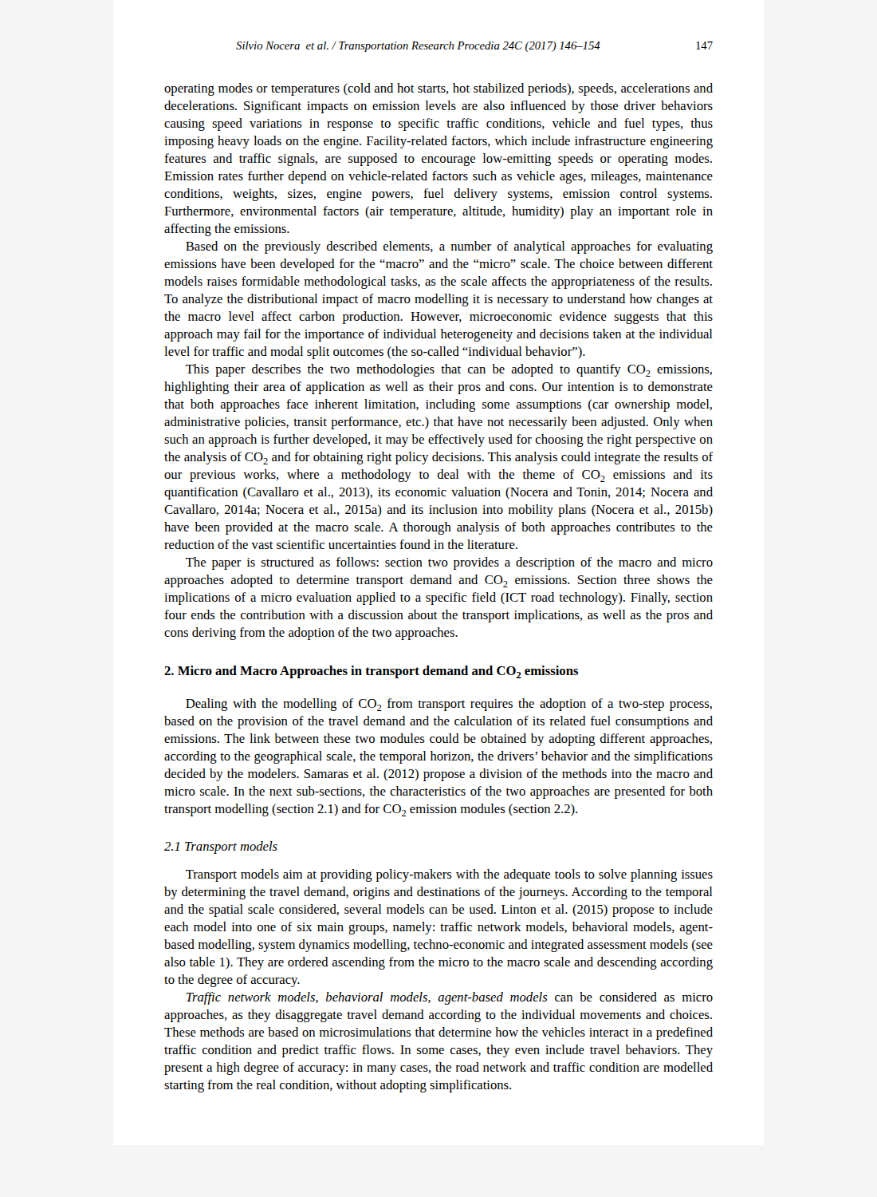Silvio Nocera et al. / Transportation Research Procedia 24C (2017) 146–154 147
operating modes or temperatures (cold and hot starts, hot stabilized periods), speeds, accelerations and decelerations. Significant impacts on emission levels are also influenced by those driver behaviors causing speed variations in response to specific traffic conditions, vehicle and fuel types, thus imposing heavy loads on the engine. Facility-related factors, which include infrastructure engineering features and traffic signals, are supposed to encourage low-emitting speeds or operating modes. Emission rates further depend on vehicle-related factors such as vehicle ages, mileages, maintenance conditions, weights, sizes, engine powers, fuel delivery systems, emission control systems. Furthermore, environmental factors (air temperature, altitude, humidity) play an important role in affecting the emissions.
Based on the previously described elements, a number of analytical approaches for evaluating emissions have been developed for the “macro” and the “micro” scale. The choice between different models raises formidable methodological tasks, as the scale affects the appropriateness of the results. To analyze the distributional impact of macro modelling it is necessary to understand how changes at the macro level affect carbon production. However, microeconomic evidence suggests that this approach may fail for the importance of individual heterogeneity and decisions taken at the individual level for traffic and modal split outcomes (the so-called “individual behavior”).
This paper describes the two methodologies that can be adopted to quantify CO2 emissions, highlighting their area of application as well as their pros and cons. Our intention is to demonstrate that both approaches face inherent limitation, including some assumptions (car ownership model, administrative policies, transit performance, etc.) that have not necessarily been adjusted. Only when such an approach is further developed, it may be effectively used for choosing the right perspective on the analysis of CO2 and for obtaining right policy decisions. This analysis could integrate the results of our previous works, where a methodology to deal with the theme of CO2 emissions and its quantification (Cavallaro et al., 2013), its economic valuation (Nocera and Tonin, 2014; Nocera and Cavallaro, 2014a; Nocera et al., 2015a) and its inclusion into mobility plans (Nocera et al., 2015b) have been provided at the macro scale. A thorough analysis of both approaches contributes to the reduction of the vast scientific uncertainties found in the literature.
The paper is structured as follows: section two provides a description of the macro and micro approaches adopted to determine transport demand and CO2 emissions. Section three shows the implications of a micro evaluation applied to a specific field (ICT road technology). Finally, section four ends the contribution with a discussion about the transport implications, as well as the pros and cons deriving from the adoption of the two approaches.
2. Micro and Macro Approaches in transport demand and CO2 emissions
Dealing with the modelling of CO2 from transport requires the adoption of a two-step process, based on the provision of the travel demand and the calculation of its related fuel consumptions and emissions. The link between these two modules could be obtained by adopting different approaches, according to the geographical scale, the temporal horizon, the drivers’ behavior and the simplifications decided by the modelers. Samaras et al. (2012) propose a division of the methods into the macro and micro scale. In the next sub-sections, the characteristics of the two approaches are presented for both transport modelling (section 2.1) and for CO2 emission modules (section 2.2).
2.1 Transport models
Transport models aim at providing policy-makers with the adequate tools to solve planning issues by determining the travel demand, origins and destinations of the journeys. According to the temporal and the spatial scale considered, several models can be used. Linton et al. (2015) propose to include each model into one of six main groups, namely: traffic network models, behavioral models, agent-based modelling, system dynamics modelling, techno-economic and integrated assessment models (see also table 1). They are ordered ascending from the micro to the macro scale and descending according to the degree of accuracy.
Traffic network models, behavioral models, agent-based models can be considered as micro approaches, as they disaggregate travel demand according to the individual movements and choices. These methods are based on microsimulations that determine how the vehicles interact in a predefined traffic condition and predict traffic flows. In some cases, they even include travel behaviors. They present a high degree of accuracy: in many cases, the road network and traffic condition are modelled starting from the real condition, without adopting simplifications.